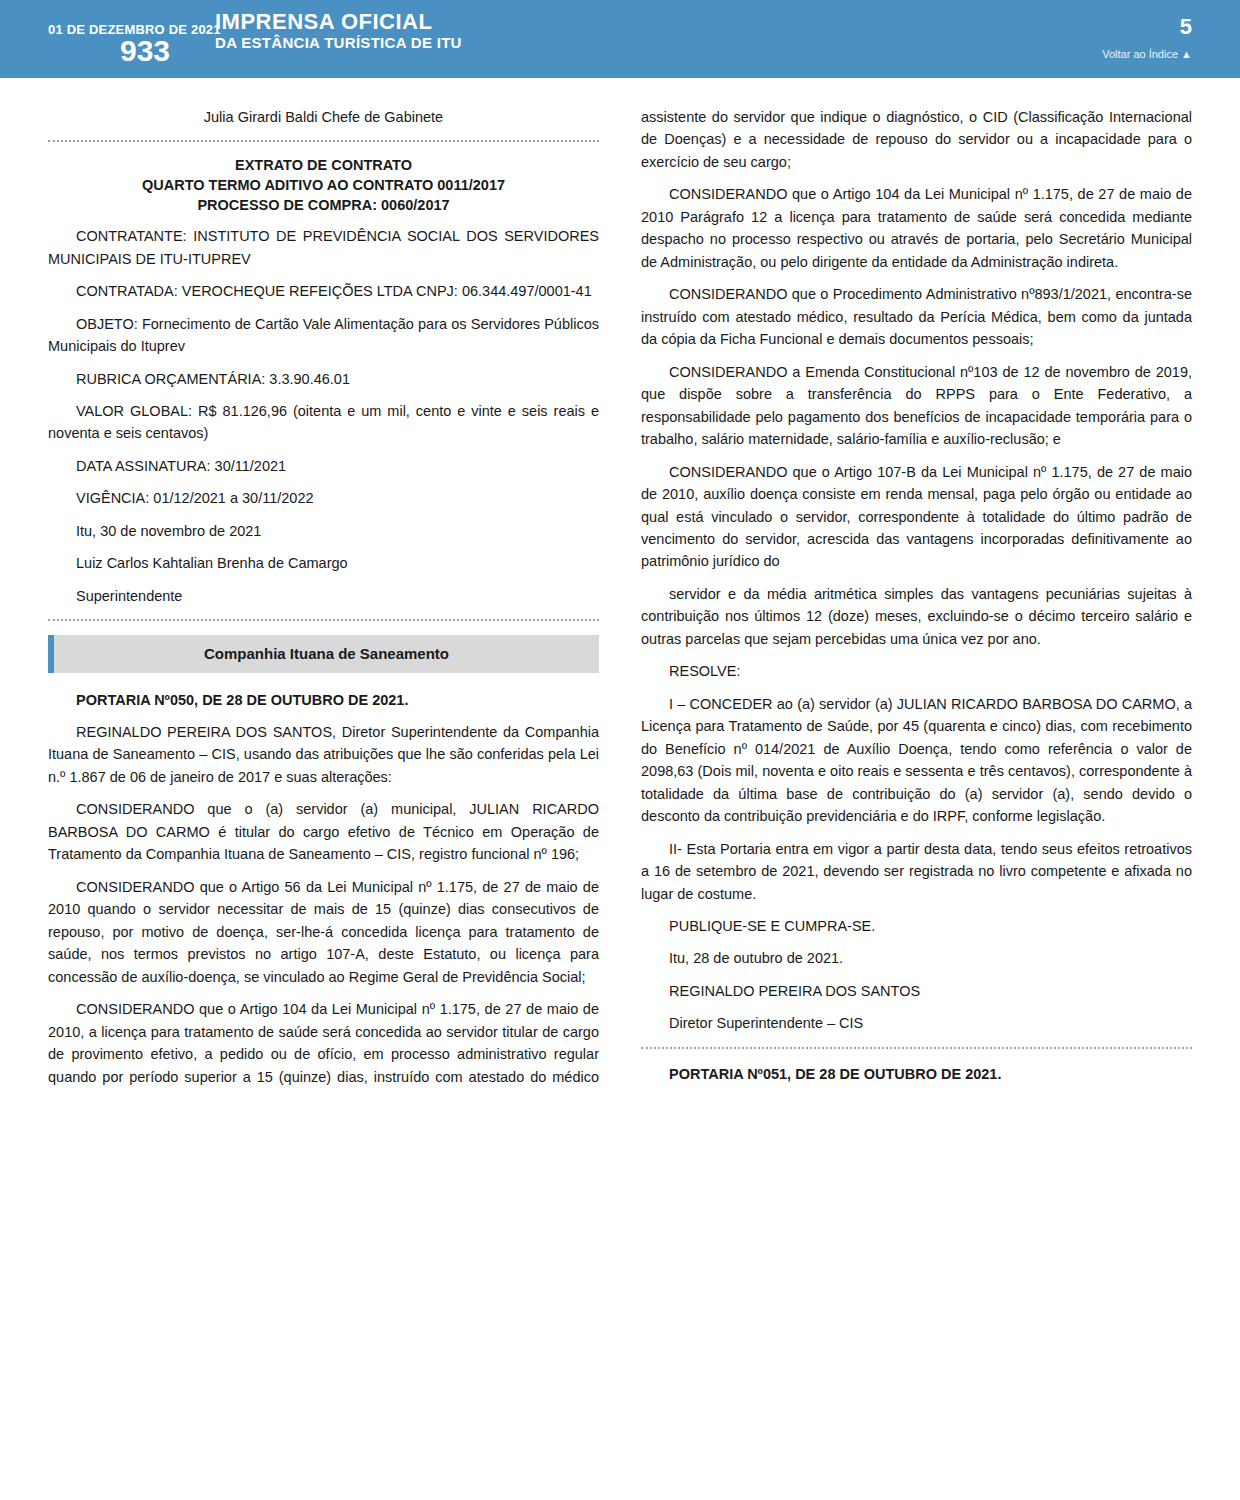01 DE DEZEMBRO DE 2021
IMPRENSA OFICIAL
DA ESTÂNCIA TURÍSTICA DE ITU
933
5
Voltar ao Índice ▲
Julia Girardi Baldi Chefe de Gabinete
EXTRATO DE CONTRATO
QUARTO TERMO ADITIVO AO CONTRATO 0011/2017
PROCESSO DE COMPRA: 0060/2017
CONTRATANTE: INSTITUTO DE PREVIDÊNCIA SOCIAL DOS SERVIDORES MUNICIPAIS DE ITU-ITUPREV
CONTRATADA: VEROCHEQUE REFEIÇÕES LTDA CNPJ: 06.344.497/0001-41
OBJETO: Fornecimento de Cartão Vale Alimentação para os Servidores Públicos Municipais do Ituprev
RUBRICA ORÇAMENTÁRIA: 3.3.90.46.01
VALOR GLOBAL: R$ 81.126,96 (oitenta e um mil, cento e vinte e seis reais e noventa e seis centavos)
DATA ASSINATURA: 30/11/2021
VIGÊNCIA: 01/12/2021 a 30/11/2022
Itu, 30 de novembro de 2021
Luiz Carlos Kahtalian Brenha de Camargo
Superintendente
Companhia Ituana de Saneamento
PORTARIA Nº050, DE 28 DE OUTUBRO DE 2021.
REGINALDO PEREIRA DOS SANTOS, Diretor Superintendente da Companhia Ituana de Saneamento – CIS, usando das atribuições que lhe são conferidas pela Lei n.º 1.867 de 06 de janeiro de 2017 e suas alterações:
CONSIDERANDO que o (a) servidor (a) municipal, JULIAN RICARDO BARBOSA DO CARMO é titular do cargo efetivo de Técnico em Operação de Tratamento da Companhia Ituana de Saneamento – CIS, registro funcional nº 196;
CONSIDERANDO que o Artigo 56 da Lei Municipal nº 1.175, de 27 de maio de 2010 quando o servidor necessitar de mais de 15 (quinze) dias consecutivos de repouso, por motivo de doença, ser-lhe-á concedida licença para tratamento de saúde, nos termos previstos no artigo 107-A, deste Estatuto, ou licença para concessão de auxílio-doença, se vinculado ao Regime Geral de Previdência Social;
CONSIDERANDO que o Artigo 104 da Lei Municipal nº 1.175, de 27 de maio de 2010, a licença para tratamento de saúde será concedida ao servidor titular de cargo de provimento efetivo, a pedido ou de ofício, em processo administrativo regular quando por período superior a 15 (quinze) dias, instruído com atestado do médico assistente do servidor que indique o diagnóstico, o CID (Classificação Internacional de Doenças) e a necessidade de repouso do servidor ou a incapacidade para o exercício de seu cargo;
CONSIDERANDO que o Artigo 104 da Lei Municipal nº 1.175, de 27 de maio de 2010 Parágrafo 12 a licença para tratamento de saúde será concedida mediante despacho no processo respectivo ou através de portaria, pelo Secretário Municipal de Administração, ou pelo dirigente da entidade da Administração indireta.
CONSIDERANDO que o Procedimento Administrativo nº893/1/2021, encontra-se instruído com atestado médico, resultado da Perícia Médica, bem como da juntada da cópia da Ficha Funcional e demais documentos pessoais;
CONSIDERANDO a Emenda Constitucional nº103 de 12 de novembro de 2019, que dispõe sobre a transferência do RPPS para o Ente Federativo, a responsabilidade pelo pagamento dos benefícios de incapacidade temporária para o trabalho, salário maternidade, salário-família e auxílio-reclusão; e
CONSIDERANDO que o Artigo 107-B da Lei Municipal nº 1.175, de 27 de maio de 2010, auxílio doença consiste em renda mensal, paga pelo órgão ou entidade ao qual está vinculado o servidor, correspondente à totalidade do último padrão de vencimento do servidor, acrescida das vantagens incorporadas definitivamente ao patrimônio jurídico do
servidor e da média aritmética simples das vantagens pecuniárias sujeitas à contribuição nos últimos 12 (doze) meses, excluindo-se o décimo terceiro salário e outras parcelas que sejam percebidas uma única vez por ano.
RESOLVE:
I – CONCEDER ao (a) servidor (a) JULIAN RICARDO BARBOSA DO CARMO, a Licença para Tratamento de Saúde, por 45 (quarenta e cinco) dias, com recebimento do Benefício nº 014/2021 de Auxílio Doença, tendo como referência o valor de 2098,63 (Dois mil, noventa e oito reais e sessenta e três centavos), correspondente à totalidade da última base de contribuição do (a) servidor (a), sendo devido o desconto da contribuição previdenciária e do IRPF, conforme legislação.
II- Esta Portaria entra em vigor a partir desta data, tendo seus efeitos retroativos a 16 de setembro de 2021, devendo ser registrada no livro competente e afixada no lugar de costume.
PUBLIQUE-SE E CUMPRA-SE.
Itu, 28 de outubro de 2021.
REGINALDO PEREIRA DOS SANTOS
Diretor Superintendente – CIS
PORTARIA Nº051, DE 28 DE OUTUBRO DE 2021.